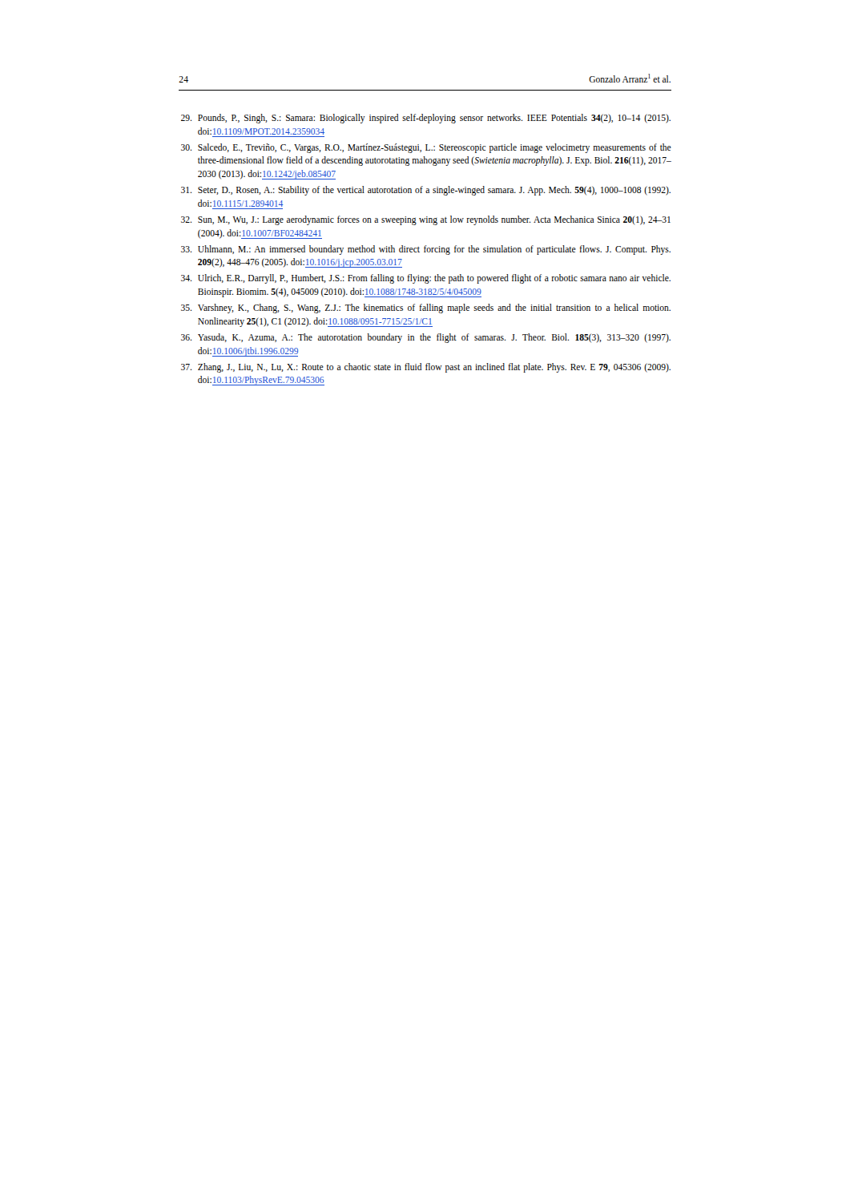24 Gonzalo Arranz1 et al.
29. Pounds, P., Singh, S.: Samara: Biologically inspired self-deploying sensor networks. IEEE Potentials 34(2), 10–14 (2015). doi:10.1109/MPOT.2014.2359034
30. Salcedo, E., Treviño, C., Vargas, R.O., Martínez-Suástegui, L.: Stereoscopic particle image velocimetry measurements of the three-dimensional flow field of a descending autorotating mahogany seed (Swietenia macrophylla). J. Exp. Biol. 216(11), 2017–2030 (2013). doi:10.1242/jeb.085407
31. Seter, D., Rosen, A.: Stability of the vertical autorotation of a single-winged samara. J. App. Mech. 59(4), 1000–1008 (1992). doi:10.1115/1.2894014
32. Sun, M., Wu, J.: Large aerodynamic forces on a sweeping wing at low reynolds number. Acta Mechanica Sinica 20(1), 24–31 (2004). doi:10.1007/BF02484241
33. Uhlmann, M.: An immersed boundary method with direct forcing for the simulation of particulate flows. J. Comput. Phys. 209(2), 448–476 (2005). doi:10.1016/j.jcp.2005.03.017
34. Ulrich, E.R., Darryll, P., Humbert, J.S.: From falling to flying: the path to powered flight of a robotic samara nano air vehicle. Bioinspir. Biomim. 5(4), 045009 (2010). doi:10.1088/1748-3182/5/4/045009
35. Varshney, K., Chang, S., Wang, Z.J.: The kinematics of falling maple seeds and the initial transition to a helical motion. Nonlinearity 25(1), C1 (2012). doi:10.1088/0951-7715/25/1/C1
36. Yasuda, K., Azuma, A.: The autorotation boundary in the flight of samaras. J. Theor. Biol. 185(3), 313–320 (1997). doi:10.1006/jtbi.1996.0299
37. Zhang, J., Liu, N., Lu, X.: Route to a chaotic state in fluid flow past an inclined flat plate. Phys. Rev. E 79, 045306 (2009). doi:10.1103/PhysRevE.79.045306